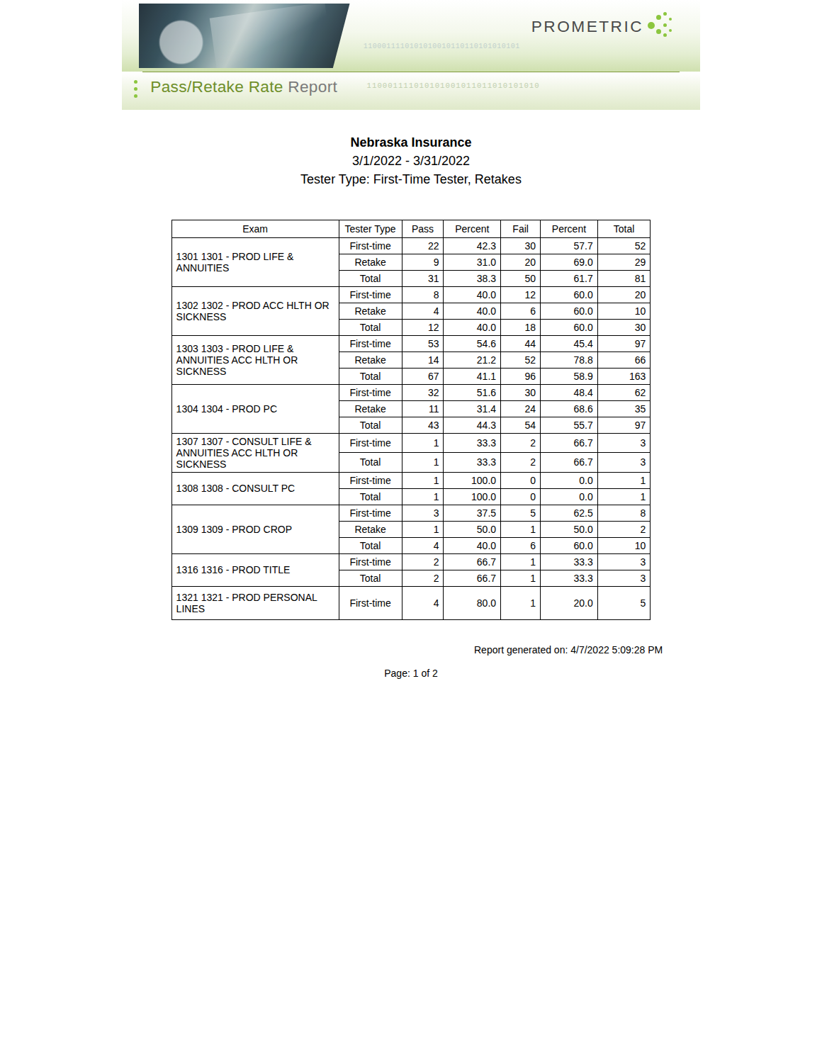1100011110101010010110110101010101
PROMETRIC
Pass/Retake Rate Report
110001111010101001011011010101010
Nebraska Insurance
3/1/2022 - 3/31/2022
Tester Type: First-Time Tester, Retakes
| Exam | Tester Type | Pass | Percent | Fail | Percent | Total |
| --- | --- | --- | --- | --- | --- | --- |
| 1301 1301 - PROD LIFE & ANNUITIES | First-time | 22 | 42.3 | 30 | 57.7 | 52 |
| Retake | 9 | 31.0 | 20 | 69.0 | 29 |
| Total | 31 | 38.3 | 50 | 61.7 | 81 |
| 1302 1302 - PROD ACC HLTH OR SICKNESS | First-time | 8 | 40.0 | 12 | 60.0 | 20 |
| Retake | 4 | 40.0 | 6 | 60.0 | 10 |
| Total | 12 | 40.0 | 18 | 60.0 | 30 |
| 1303 1303 - PROD LIFE & ANNUITIES ACC HLTH OR SICKNESS | First-time | 53 | 54.6 | 44 | 45.4 | 97 |
| Retake | 14 | 21.2 | 52 | 78.8 | 66 |
| Total | 67 | 41.1 | 96 | 58.9 | 163 |
| 1304 1304 - PROD PC | First-time | 32 | 51.6 | 30 | 48.4 | 62 |
| Retake | 11 | 31.4 | 24 | 68.6 | 35 |
| Total | 43 | 44.3 | 54 | 55.7 | 97 |
| 1307 1307 - CONSULT LIFE & ANNUITIES ACC HLTH OR SICKNESS | First-time | 1 | 33.3 | 2 | 66.7 | 3 |
| Total | 1 | 33.3 | 2 | 66.7 | 3 |
| 1308 1308 - CONSULT PC | First-time | 1 | 100.0 | 0 | 0.0 | 1 |
| Total | 1 | 100.0 | 0 | 0.0 | 1 |
| 1309 1309 - PROD CROP | First-time | 3 | 37.5 | 5 | 62.5 | 8 |
| Retake | 1 | 50.0 | 1 | 50.0 | 2 |
| Total | 4 | 40.0 | 6 | 60.0 | 10 |
| 1316 1316 - PROD TITLE | First-time | 2 | 66.7 | 1 | 33.3 | 3 |
| Total | 2 | 66.7 | 1 | 33.3 | 3 |
| 1321 1321 - PROD PERSONAL LINES | First-time | 4 | 80.0 | 1 | 20.0 | 5 |
Report generated on: 4/7/2022 5:09:28 PM
Page: 1 of 2